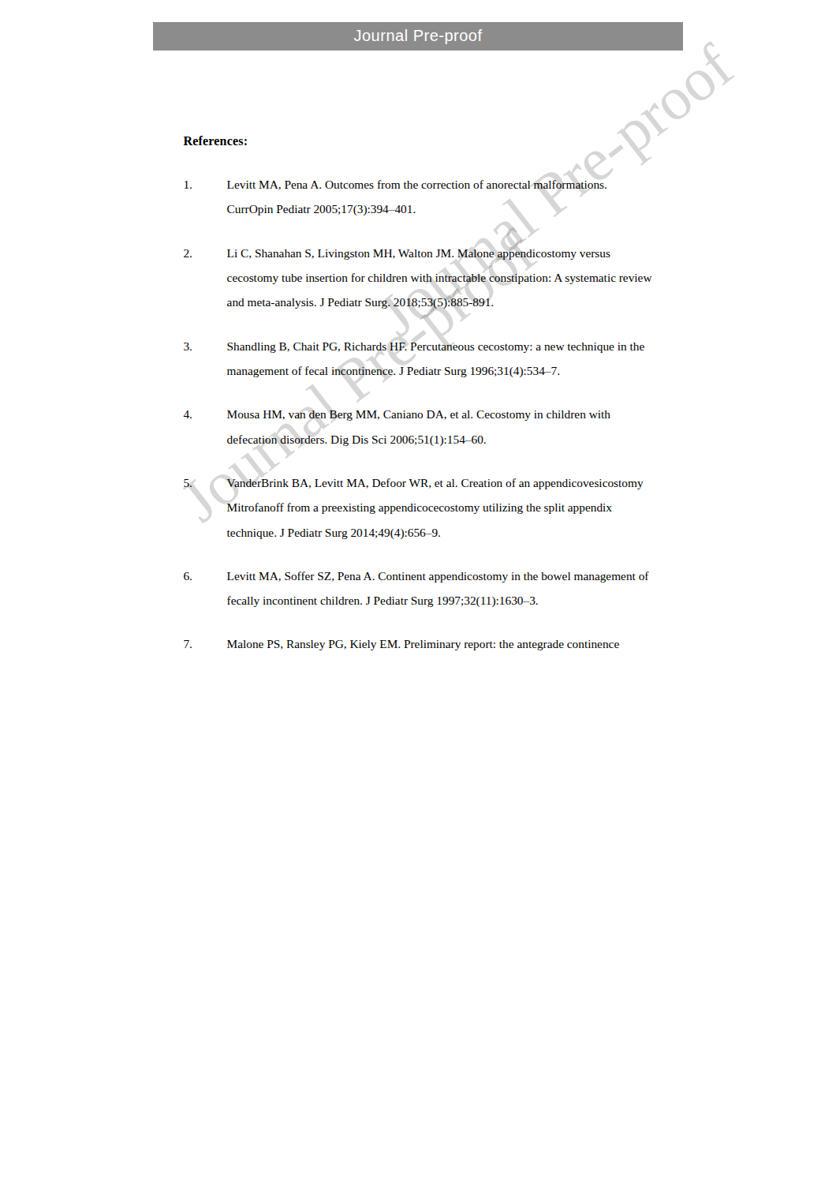Journal Pre-proof
Journal Pre-proof Journal Pre-proof
References:
Levitt MA, Pena A. Outcomes from the correction of anorectal malformations. CurrOpin Pediatr 2005;17(3):394–401.
Li C, Shanahan S, Livingston MH, Walton JM. Malone appendicostomy versus cecostomy tube insertion for children with intractable constipation: A systematic review and meta-analysis. J Pediatr Surg. 2018;53(5):885-891.
Shandling B, Chait PG, Richards HF. Percutaneous cecostomy: a new technique in the management of fecal incontinence. J Pediatr Surg 1996;31(4):534–7.
Mousa HM, van den Berg MM, Caniano DA, et al. Cecostomy in children with defecation disorders. Dig Dis Sci 2006;51(1):154–60.
VanderBrink BA, Levitt MA, Defoor WR, et al. Creation of an appendicovesicostomy Mitrofanoff from a preexisting appendicocecostomy utilizing the split appendix technique. J Pediatr Surg 2014;49(4):656–9.
Levitt MA, Soffer SZ, Pena A. Continent appendicostomy in the bowel management of fecally incontinent children. J Pediatr Surg 1997;32(11):1630–3.
Malone PS, Ransley PG, Kiely EM. Preliminary report: the antegrade continence